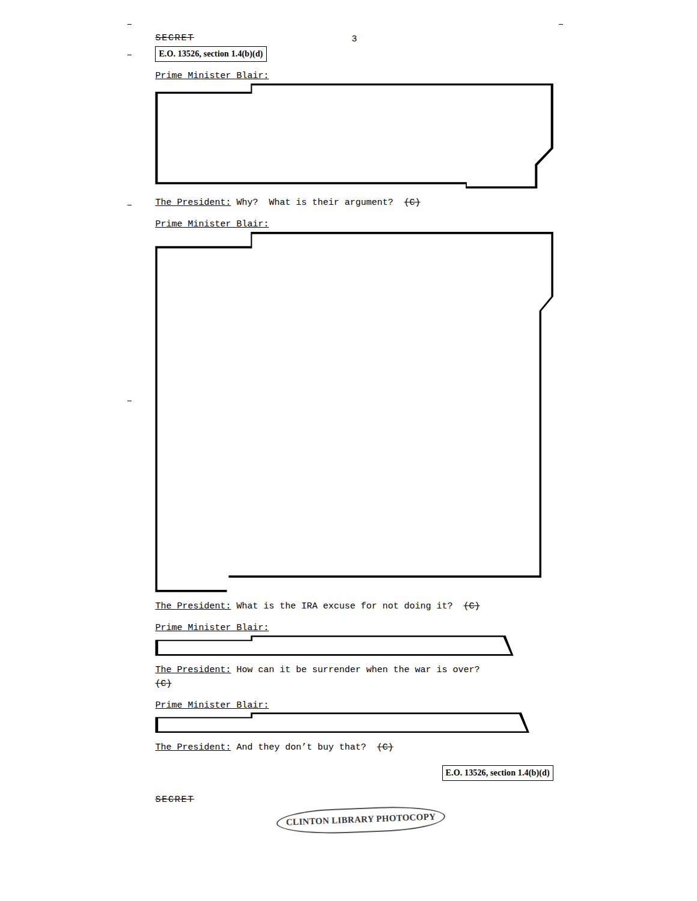SECRET 3
E.O. 13526, section 1.4(b)(d)
Prime Minister Blair:
The President: Why? What is their argument?(C)
Prime Minister Blair:
The President: What is the IRA excuse for not doing it?(C)
Prime Minister Blair:
The President: How can it be surrender when the war is over? (C)
Prime Minister Blair:
The President: And they don’t buy that?(C)
E.O. 13526, section 1.4(b)(d)
SECRET
CLINTON LIBRARY PHOTOCOPY